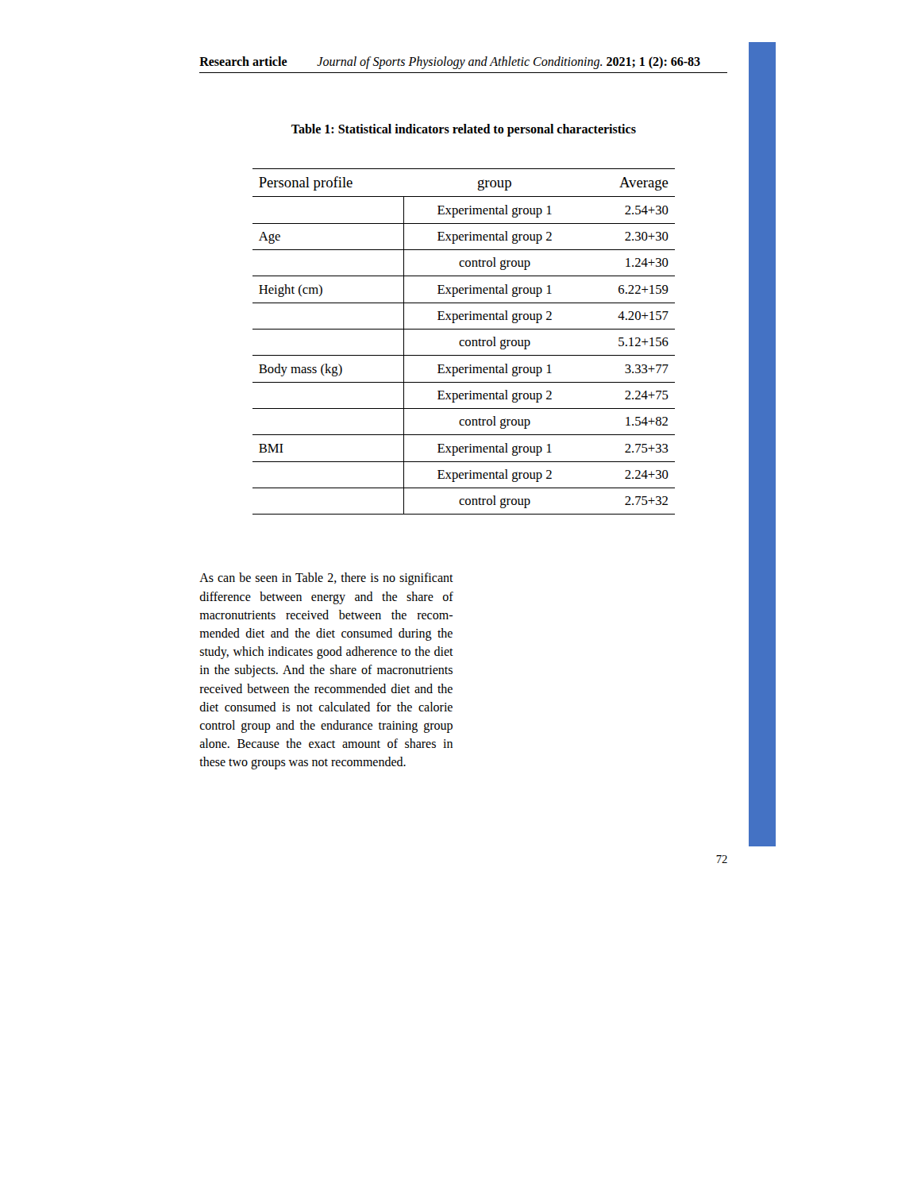Research article Journal of Sports Physiology and Athletic Conditioning. 2021; 1 (2): 66-83
Table 1: Statistical indicators related to personal characteristics
| Personal profile | group | Average |
| --- | --- | --- |
| | Experimental group 1 | 2.54+30 |
| Age | Experimental group 2 | 2.30+30 |
| | control group | 1.24+30 |
| Height (cm) | Experimental group 1 | 6.22+159 |
| | Experimental group 2 | 4.20+157 |
| | control group | 5.12+156 |
| Body mass (kg) | Experimental group 1 | 3.33+77 |
| | Experimental group 2 | 2.24+75 |
| | control group | 1.54+82 |
| BMI | Experimental group 1 | 2.75+33 |
| | Experimental group 2 | 2.24+30 |
| | control group | 2.75+32 |
As can be seen in Table 2, there is no significant difference between energy and the share of macronutrients received between the recommended diet and the diet consumed during the study, which indicates good adherence to the diet in the subjects. And the share of macronutrients received between the recommended diet and the diet consumed is not calculated for the calorie control group and the endurance training group alone. Because the exact amount of shares in these two groups was not recommended.
72